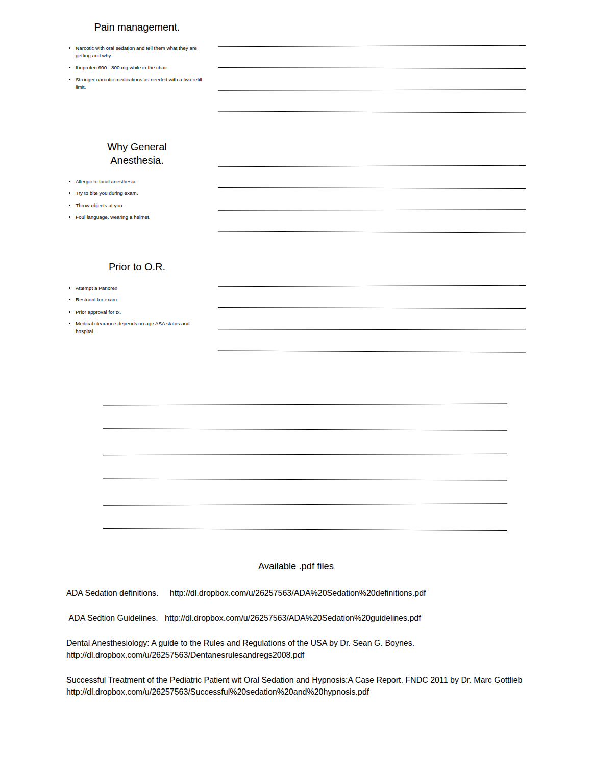Pain management.
Narcotic with oral sedation and tell them what they are getting and why.
Ibuprofen 600 - 800 mg while in the chair
Stronger narcotic medications as needed with a two refill limit.
Why General
Anesthesia.
Allergic to local anesthesia.
Try to bite you during exam.
Throw objects at you.
Foul language, wearing a helmet.
Prior to O.R.
Attempt a Panorex
Restraint for exam.
Prior approval for tx.
Medical clearance depends on age ASA status and hospital.
Available .pdf files
ADA Sedation definitions. http://dl.dropbox.com/u/26257563/ADA%20Sedation%20definitions.pdf
ADA Sedtion Guidelines. http://dl.dropbox.com/u/26257563/ADA%20Sedation%20guidelines.pdf
Dental Anesthesiology: A guide to the Rules and Regulations of the USA by Dr. Sean G. Boynes. http://dl.dropbox.com/u/26257563/Dentanesrulesandregs2008.pdf
Successful Treatment of the Pediatric Patient wit Oral Sedation and Hypnosis:A Case Report. FNDC 2011 by Dr. Marc Gottlieb http://dl.dropbox.com/u/26257563/Successful%20sedation%20and%20hypnosis.pdf